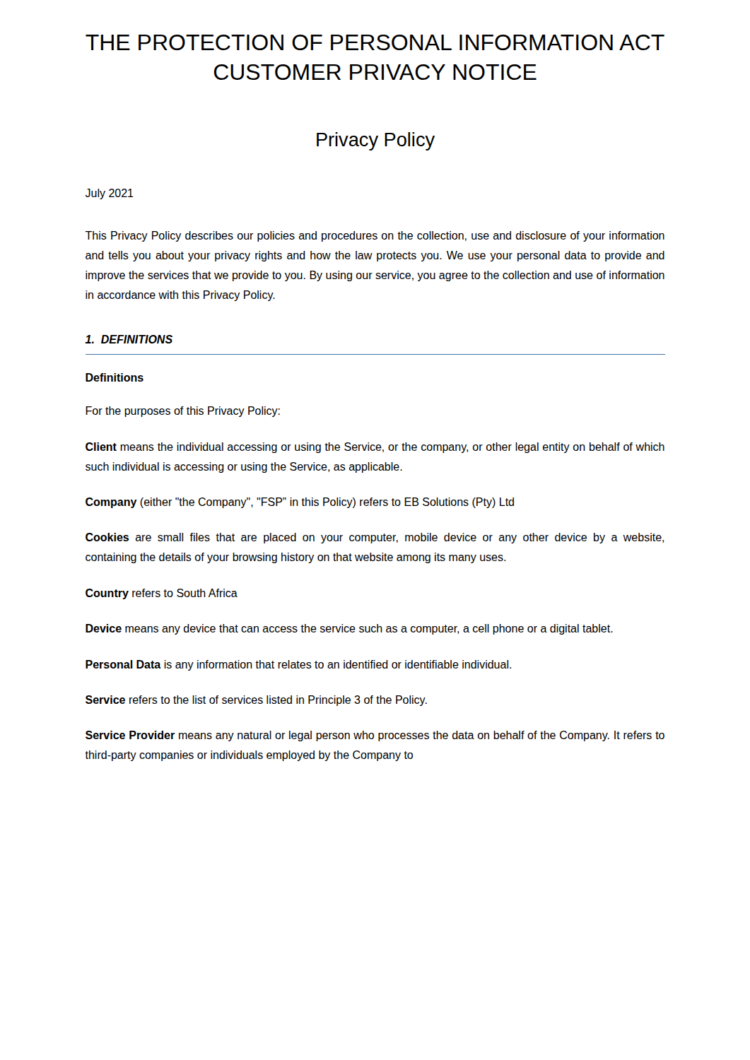THE PROTECTION OF PERSONAL INFORMATION ACT
CUSTOMER PRIVACY NOTICE
Privacy Policy
July 2021
This Privacy Policy describes our policies and procedures on the collection, use and disclosure of your information and tells you about your privacy rights and how the law protects you. We use your personal data to provide and improve the services that we provide to you. By using our service, you agree to the collection and use of information in accordance with this Privacy Policy.
1. DEFINITIONS
Definitions
For the purposes of this Privacy Policy:
Client means the individual accessing or using the Service, or the company, or other legal entity on behalf of which such individual is accessing or using the Service, as applicable.
Company (either "the Company", "FSP” in this Policy) refers to EB Solutions (Pty) Ltd
Cookies are small files that are placed on your computer, mobile device or any other device by a website, containing the details of your browsing history on that website among its many uses.
Country refers to South Africa
Device means any device that can access the service such as a computer, a cell phone or a digital tablet.
Personal Data is any information that relates to an identified or identifiable individual.
Service refers to the list of services listed in Principle 3 of the Policy.
Service Provider means any natural or legal person who processes the data on behalf of the Company. It refers to third-party companies or individuals employed by the Company to